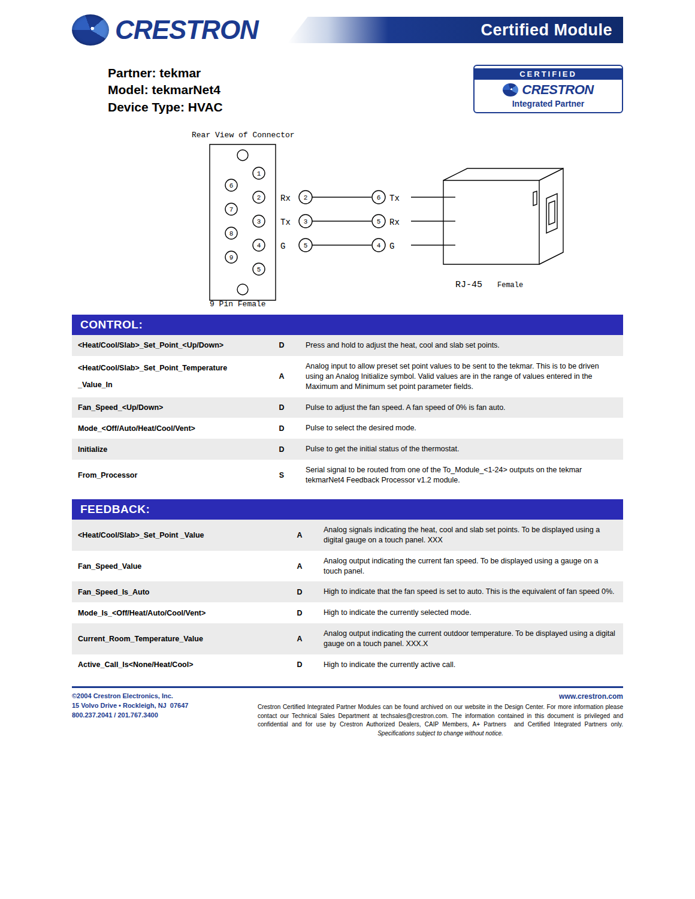CRESTRON
Certified Module
Partner: tekmar
Model: tekmarNet4
Device Type: HVAC
CERTIFIED
CRESTRON
Integrated Partner
Rear View of Connector 1 2 3 4 5 6 7 8 9 9 Pin Female Rx Tx G 2 3 5 6 5 4 Tx Rx G RJ-45 Female
CONTROL:
| <Heat/Cool/Slab>_Set_Point_<Up/Down> | D | Press and hold to adjust the heat, cool and slab set points. |
| <Heat/Cool/Slab>_Set_Point_Temperature _Value_In | A | Analog input to allow preset set point values to be sent to the tekmar. This is to be driven using an Analog Initialize symbol. Valid values are in the range of values entered in the Maximum and Minimum set point parameter fields. |
| Fan_Speed_<Up/Down> | D | Pulse to adjust the fan speed. A fan speed of 0% is fan auto. |
| Mode_<Off/Auto/Heat/Cool/Vent> | D | Pulse to select the desired mode. |
| Initialize | D | Pulse to get the initial status of the thermostat. |
| From_Processor | S | Serial signal to be routed from one of the To_Module_<1-24> outputs on the tekmar tekmarNet4 Feedback Processor v1.2 module. |
FEEDBACK:
| <Heat/Cool/Slab>_Set_Point _Value | A | Analog signals indicating the heat, cool and slab set points. To be displayed using a digital gauge on a touch panel. XXX |
| Fan_Speed_Value | A | Analog output indicating the current fan speed. To be displayed using a gauge on a touch panel. |
| Fan_Speed_Is_Auto | D | High to indicate that the fan speed is set to auto. This is the equivalent of fan speed 0%. |
| Mode_Is_<Off/Heat/Auto/Cool/Vent> | D | High to indicate the currently selected mode. |
| Current_Room_Temperature_Value | A | Analog output indicating the current outdoor temperature. To be displayed using a digital gauge on a touch panel. XXX.X |
| Active_Call_Is<None/Heat/Cool> | D | High to indicate the currently active call. |
©2004 Crestron Electronics, Inc.
15 Volvo Drive • Rockleigh, NJ 07647
800.237.2041 / 201.767.3400
www.crestron.com
Crestron Certified Integrated Partner Modules can be found archived on our website in the Design Center. For more information please contact our Technical Sales Department at techsales@crestron.com. The information contained in this document is privileged and confidential and for use by Crestron Authorized Dealers, CAIP Members, A+ Partners and Certified Integrated Partners only. Specifications subject to change without notice.